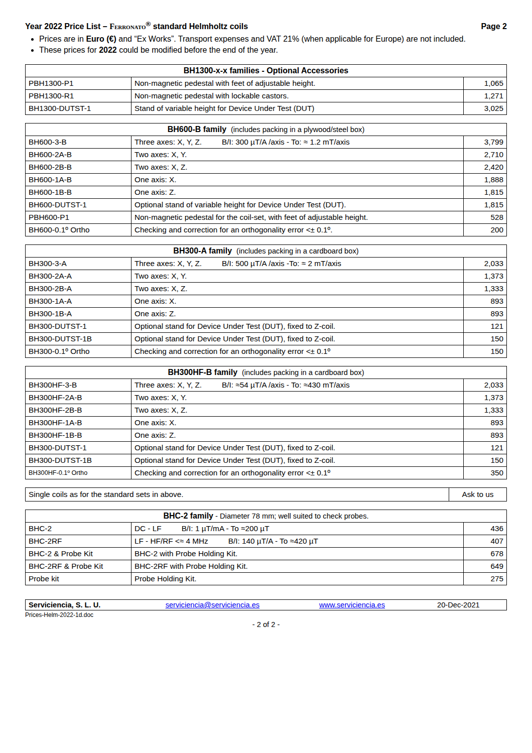Year 2022 Price List – Ferronato® standard Helmholtz coils Page 2
Prices are in Euro (€) and “Ex Works”. Transport expenses and VAT 21% (when applicable for Europe) are not included.
These prices for 2022 could be modified before the end of the year.
| BH1300-x-x families - Optional Accessories |
| --- |
| PBH1300-P1 | Non-magnetic pedestal with feet of adjustable height. | 1,065 |
| PBH1300-R1 | Non-magnetic pedestal with lockable castors. | 1,271 |
| BH1300-DUTST-1 | Stand of variable height for Device Under Test (DUT) | 3,025 |
| BH600-B family (includes packing in a plywood/steel box) |
| --- |
| BH600-3-B | Three axes: X, Y, Z. B/I: 300 µT/A /axis - To: ≈ 1.2 mT/axis | 3,799 |
| BH600-2A-B | Two axes: X, Y. | 2,710 |
| BH600-2B-B | Two axes: X, Z. | 2,420 |
| BH600-1A-B | One axis: X. | 1,888 |
| BH600-1B-B | One axis: Z. | 1,815 |
| BH600-DUTST-1 | Optional stand of variable height for Device Under Test (DUT). | 1,815 |
| PBH600-P1 | Non-magnetic pedestal for the coil-set, with feet of adjustable height. | 528 |
| BH600-0.1º Ortho | Checking and correction for an orthogonality error <± 0.1º. | 200 |
| BH300-A family (includes packing in a cardboard box) |
| --- |
| BH300-3-A | Three axes: X, Y, Z. B/I: 500 µT/A /axis -To: ≈ 2 mT/axis | 2,033 |
| BH300-2A-A | Two axes: X, Y. | 1,373 |
| BH300-2B-A | Two axes: X, Z. | 1,333 |
| BH300-1A-A | One axis: X. | 893 |
| BH300-1B-A | One axis: Z. | 893 |
| BH300-DUTST-1 | Optional stand for Device Under Test (DUT), fixed to Z-coil. | 121 |
| BH300-DUTST-1B | Optional stand for Device Under Test (DUT), fixed to Z-coil. | 150 |
| BH300-0.1º Ortho | Checking and correction for an orthogonality error <± 0.1º | 150 |
| BH300HF-B family (includes packing in a cardboard box) |
| --- |
| BH300HF-3-B | Three axes: X, Y, Z. B/I: ≈54 µT/A /axis - To: ≈430 mT/axis | 2,033 |
| BH300HF-2A-B | Two axes: X, Y. | 1,373 |
| BH300HF-2B-B | Two axes: X, Z. | 1,333 |
| BH300HF-1A-B | One axis: X. | 893 |
| BH300HF-1B-B | One axis: Z. | 893 |
| BH300-DUTST-1 | Optional stand for Device Under Test (DUT), fixed to Z-coil. | 121 |
| BH300-DUTST-1B | Optional stand for Device Under Test (DUT), fixed to Z-coil. | 150 |
| BH300HF-0.1º Ortho | Checking and correction for an orthogonality error <± 0.1º | 350 |
| Single coils as for the standard sets in above. | Ask to us |
| BHC-2 family - Diameter 78 mm; well suited to check probes. |
| --- |
| BHC-2 | DC - LF B/I: 1 µT/mA - To ≈200 µT | 436 |
| BHC-2RF | LF - HF/RF <≈ 4 MHz B/I: 140 µT/A - To ≈420 µT | 407 |
| BHC-2 & Probe Kit | BHC-2 with Probe Holding Kit. | 678 |
| BHC-2RF & Probe Kit | BHC-2RF with Probe Holding Kit. | 649 |
| Probe kit | Probe Holding Kit. | 275 |
| Serviciencia, S. L. U. | serviciencia@serviciencia.es | www.serviciencia.es | 20-Dec-2021 |
Prices-Helm-2022-1d.doc
- 2 of 2 -